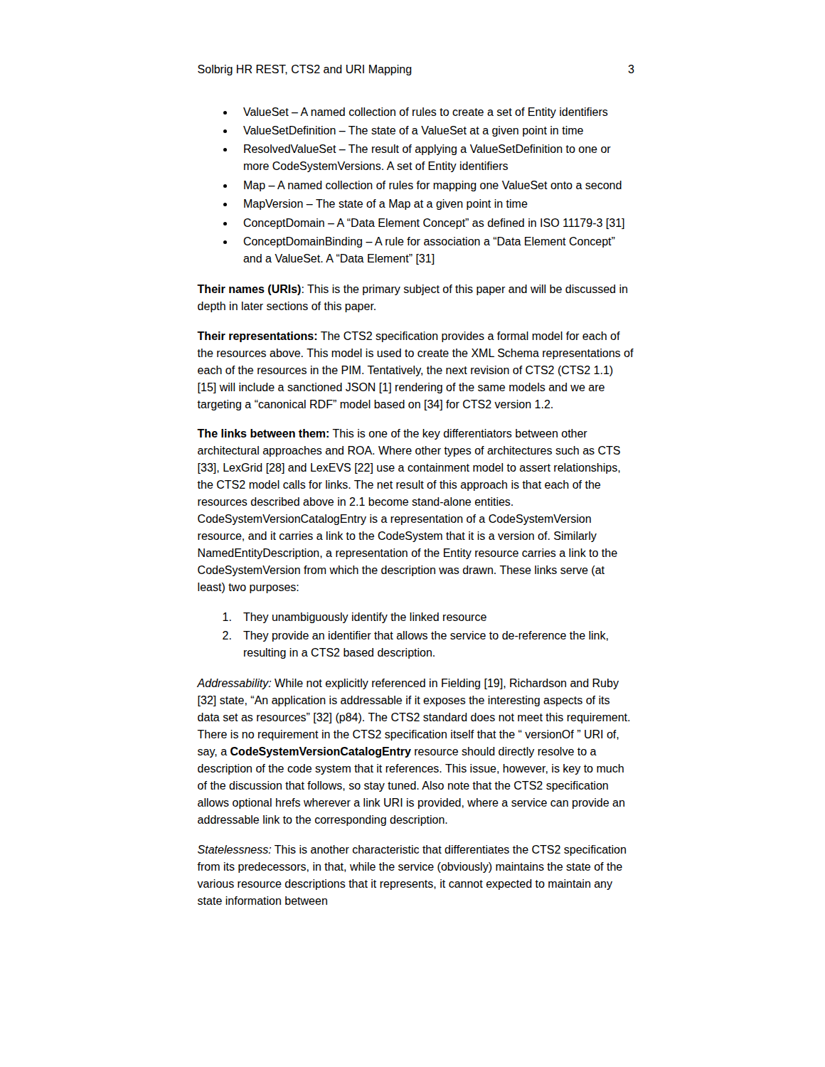Solbrig HR REST, CTS2 and URI Mapping
3
ValueSet – A named collection of rules to create a set of Entity identifiers
ValueSetDefinition – The state of a ValueSet at a given point in time
ResolvedValueSet – The result of applying a ValueSetDefinition to one or more CodeSystemVersions. A set of Entity identifiers
Map – A named collection of rules for mapping one ValueSet onto a second
MapVersion – The state of a Map at a given point in time
ConceptDomain – A “Data Element Concept” as defined in ISO 11179-3 [31]
ConceptDomainBinding – A rule for association a “Data Element Concept” and a ValueSet. A “Data Element” [31]
Their names (URIs): This is the primary subject of this paper and will be discussed in depth in later sections of this paper.
Their representations: The CTS2 specification provides a formal model for each of the resources above. This model is used to create the XML Schema representations of each of the resources in the PIM. Tentatively, the next revision of CTS2 (CTS2 1.1) [15] will include a sanctioned JSON [1] rendering of the same models and we are targeting a “canonical RDF” model based on [34] for CTS2 version 1.2.
The links between them: This is one of the key differentiators between other architectural approaches and ROA. Where other types of architectures such as CTS [33], LexGrid [28] and LexEVS [22] use a containment model to assert relationships, the CTS2 model calls for links. The net result of this approach is that each of the resources described above in 2.1 become stand-alone entities. CodeSystemVersionCatalogEntry is a representation of a CodeSystemVersion resource, and it carries a link to the CodeSystem that it is a version of. Similarly NamedEntityDescription, a representation of the Entity resource carries a link to the CodeSystemVersion from which the description was drawn. These links serve (at least) two purposes:
They unambiguously identify the linked resource
They provide an identifier that allows the service to de-reference the link, resulting in a CTS2 based description.
Addressability: While not explicitly referenced in Fielding [19], Richardson and Ruby [32] state, “An application is addressable if it exposes the interesting aspects of its data set as resources” [32] (p84). The CTS2 standard does not meet this requirement. There is no requirement in the CTS2 specification itself that the “ versionOf ” URI of, say, a CodeSystemVersionCatalogEntry resource should directly resolve to a description of the code system that it references. This issue, however, is key to much of the discussion that follows, so stay tuned. Also note that the CTS2 specification allows optional hrefs wherever a link URI is provided, where a service can provide an addressable link to the corresponding description.
Statelessness: This is another characteristic that differentiates the CTS2 specification from its predecessors, in that, while the service (obviously) maintains the state of the various resource descriptions that it represents, it cannot expected to maintain any state information between